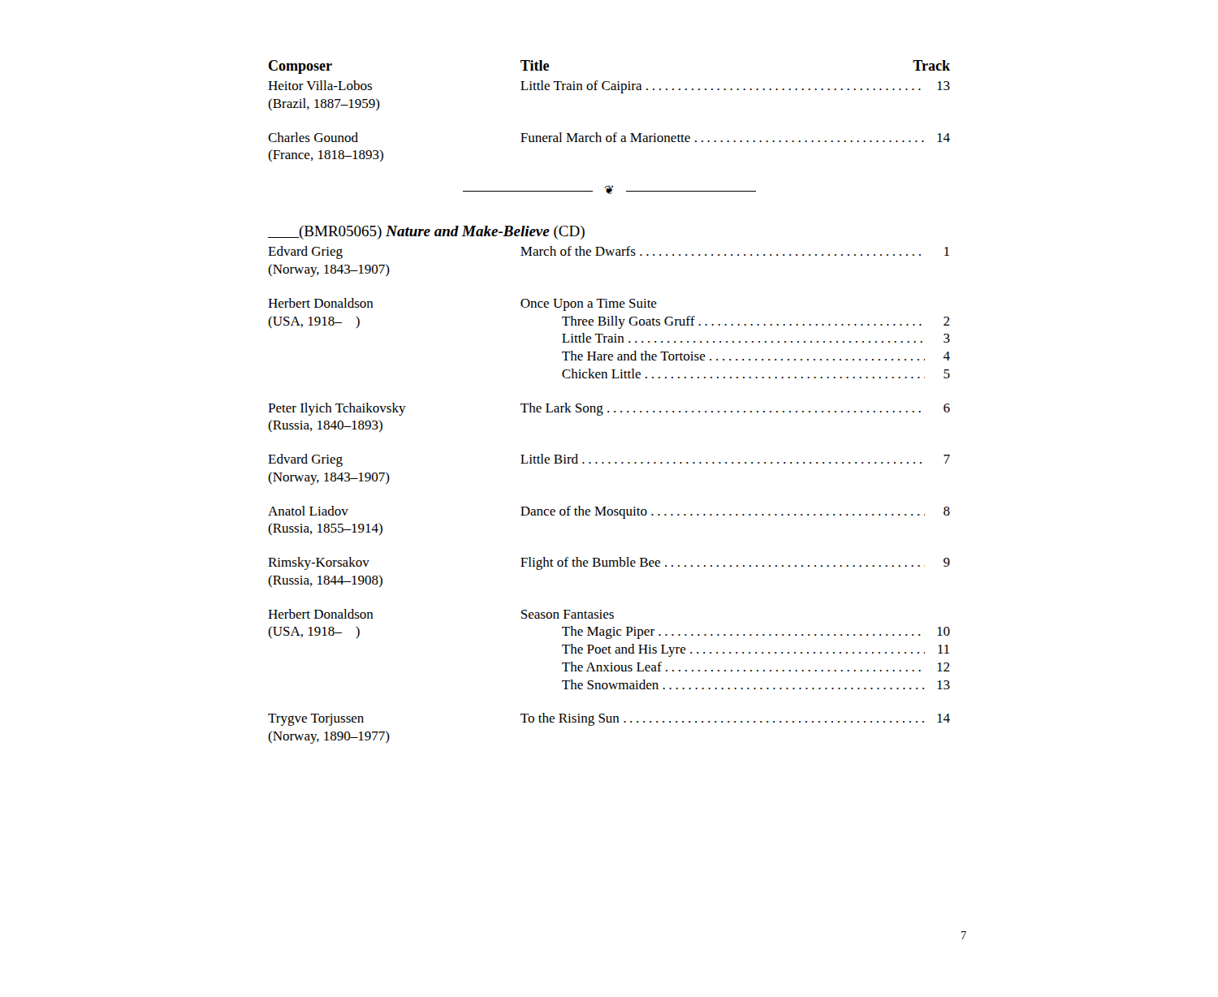| Composer | Title | Track |
| --- | --- | --- |
| Heitor Villa-Lobos (Brazil, 1887–1959) | Little Train of Caipira ........................................................................... 13 |
| Charles Gounod (France, 1818–1893) | Funeral March of a Marionette ........................................................................... 14 |
❦
____(BMR05065) Nature and Make-Believe (CD)
| Edvard Grieg (Norway, 1843–1907) | March of the Dwarfs ........................................................................... 1 |
| Herbert Donaldson (USA, 1918– ) | Once Upon a Time Suite Three Billy Goats Gruff ........................................................................... 2 Little Train ........................................................................... 3 The Hare and the Tortoise ........................................................................... 4 Chicken Little ........................................................................... 5 |
| Peter Ilyich Tchaikovsky (Russia, 1840–1893) | The Lark Song ........................................................................... 6 |
| Edvard Grieg (Norway, 1843–1907) | Little Bird ........................................................................... 7 |
| Anatol Liadov (Russia, 1855–1914) | Dance of the Mosquito ........................................................................... 8 |
| Rimsky-Korsakov (Russia, 1844–1908) | Flight of the Bumble Bee ........................................................................... 9 |
| Herbert Donaldson (USA, 1918– ) | Season Fantasies The Magic Piper ........................................................................... 10 The Poet and His Lyre ........................................................................... 11 The Anxious Leaf ........................................................................... 12 The Snowmaiden ........................................................................... 13 |
| Trygve Torjussen (Norway, 1890–1977) | To the Rising Sun ........................................................................... 14 |
7